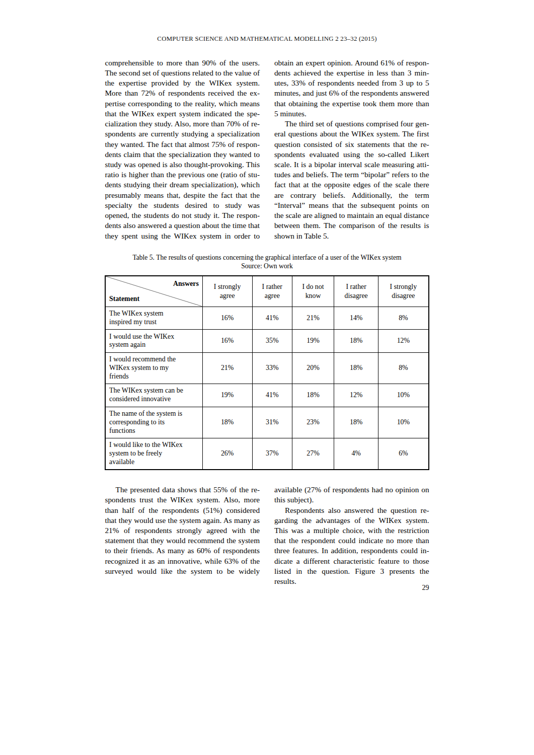COMPUTER SCIENCE AND MATHEMATICAL MODELLING 2 23–32 (2015)
comprehensible to more than 90% of the users. The second set of questions related to the value of the expertise provided by the WIKex system. More than 72% of respondents received the expertise corresponding to the reality, which means that the WIKex expert system indicated the specialization they study. Also, more than 70% of respondents are currently studying a specialization they wanted. The fact that almost 75% of respondents claim that the specialization they wanted to study was opened is also thought-provoking. This ratio is higher than the previous one (ratio of students studying their dream specialization), which presumably means that, despite the fact that the specialty the students desired to study was opened, the students do not study it. The respondents also answered a question about the time that they spent using the WIKex system in order to obtain an expert opinion. Around 61% of respondents achieved the expertise in less than 3 minutes, 33% of respondents needed from 3 up to 5 minutes, and just 6% of the respondents answered that obtaining the expertise took them more than 5 minutes.
The third set of questions comprised four general questions about the WIKex system. The first question consisted of six statements that the respondents evaluated using the so-called Likert scale. It is a bipolar interval scale measuring attitudes and beliefs. The term “bipolar” refers to the fact that at the opposite edges of the scale there are contrary beliefs. Additionally, the term “Interval” means that the subsequent points on the scale are aligned to maintain an equal distance between them. The comparison of the results is shown in Table 5.
Table 5. The results of questions concerning the graphical interface of a user of the WIKex system
Source: Own work
| Answers Statement | I strongly agree | I rather agree | I do not know | I rather disagree | I strongly disagree |
| --- | --- | --- | --- | --- | --- |
| The WIKex system inspired my trust | 16% | 41% | 21% | 14% | 8% |
| I would use the WIKex system again | 16% | 35% | 19% | 18% | 12% |
| I would recommend the WIKex system to my friends | 21% | 33% | 20% | 18% | 8% |
| The WIKex system can be considered innovative | 19% | 41% | 18% | 12% | 10% |
| The name of the system is corresponding to its functions | 18% | 31% | 23% | 18% | 10% |
| I would like to the WIKex system to be freely available | 26% | 37% | 27% | 4% | 6% |
The presented data shows that 55% of the respondents trust the WIKex system. Also, more than half of the respondents (51%) considered that they would use the system again. As many as 21% of respondents strongly agreed with the statement that they would recommend the system to their friends. As many as 60% of respondents recognized it as an innovative, while 63% of the surveyed would like the system to be widely available (27% of respondents had no opinion on this subject).
Respondents also answered the question regarding the advantages of the WIKex system. This was a multiple choice, with the restriction that the respondent could indicate no more than three features. In addition, respondents could indicate a different characteristic feature to those listed in the question. Figure 3 presents the results.
29